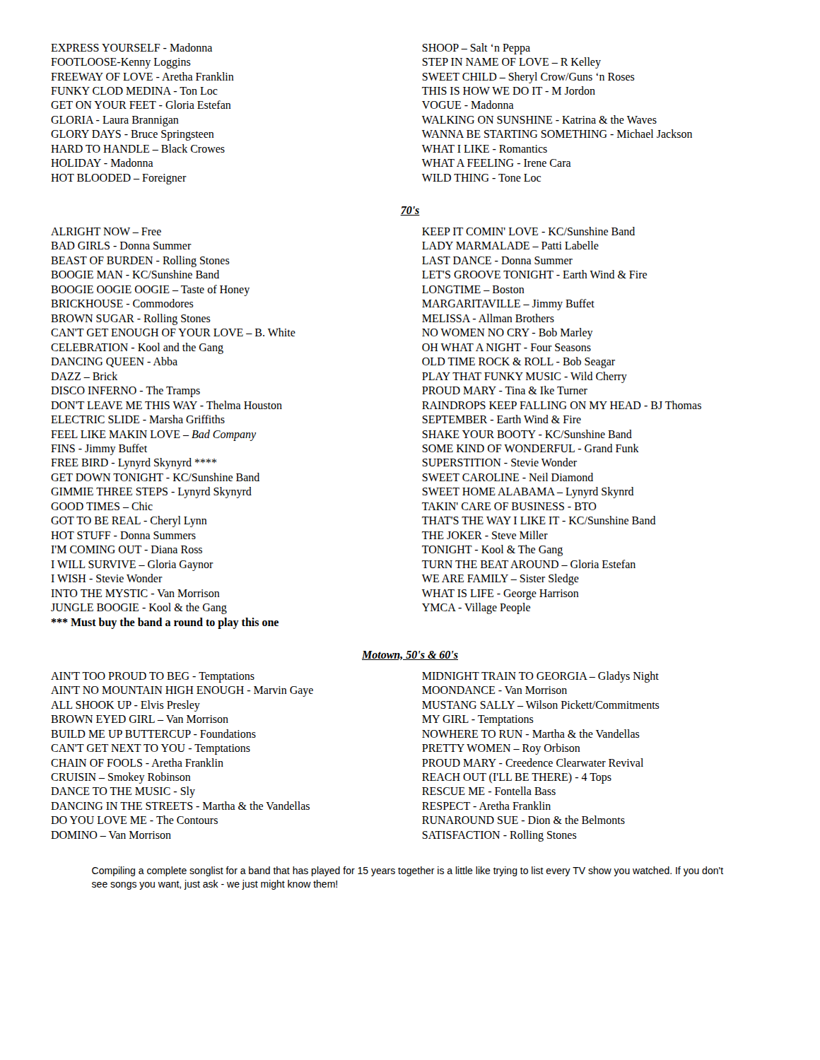EXPRESS YOURSELF - Madonna
FOOTLOOSE-Kenny Loggins
FREEWAY OF LOVE - Aretha Franklin
FUNKY CLOD MEDINA - Ton Loc
GET ON YOUR FEET - Gloria Estefan
GLORIA - Laura Brannigan
GLORY DAYS - Bruce Springsteen
HARD TO HANDLE – Black Crowes
HOLIDAY - Madonna
HOT BLOODED – Foreigner
SHOOP – Salt ‘n Peppa
STEP IN NAME OF LOVE – R Kelley
SWEET CHILD – Sheryl Crow/Guns ‘n Roses
THIS IS HOW WE DO IT - M Jordon
VOGUE - Madonna
WALKING ON SUNSHINE - Katrina & the Waves
WANNA BE STARTING SOMETHING - Michael Jackson
WHAT I LIKE - Romantics
WHAT A FEELING - Irene Cara
WILD THING - Tone Loc
70's
ALRIGHT NOW – Free
BAD GIRLS - Donna Summer
BEAST OF BURDEN - Rolling Stones
BOOGIE MAN - KC/Sunshine Band
BOOGIE OOGIE OOGIE – Taste of Honey
BRICKHOUSE - Commodores
BROWN SUGAR - Rolling Stones
CAN'T GET ENOUGH OF YOUR LOVE – B. White
CELEBRATION - Kool and the Gang
DANCING QUEEN - Abba
DAZZ – Brick
DISCO INFERNO - The Tramps
DON'T LEAVE ME THIS WAY - Thelma Houston
ELECTRIC SLIDE - Marsha Griffiths
FEEL LIKE MAKIN LOVE – Bad Company
FINS - Jimmy Buffet
FREE BIRD - Lynyrd Skynyrd ****
GET DOWN TONIGHT - KC/Sunshine Band
GIMMIE THREE STEPS - Lynyrd Skynyrd
GOOD TIMES – Chic
GOT TO BE REAL - Cheryl Lynn
HOT STUFF - Donna Summers
I'M COMING OUT - Diana Ross
I WILL SURVIVE – Gloria Gaynor
I WISH - Stevie Wonder
INTO THE MYSTIC - Van Morrison
JUNGLE BOOGIE - Kool & the Gang
*** Must buy the band a round to play this one
KEEP IT COMIN' LOVE - KC/Sunshine Band
LADY MARMALADE – Patti Labelle
LAST DANCE - Donna Summer
LET'S GROOVE TONIGHT - Earth Wind & Fire
LONGTIME – Boston
MARGARITAVILLE – Jimmy Buffet
MELISSA - Allman Brothers
NO WOMEN NO CRY - Bob Marley
OH WHAT A NIGHT - Four Seasons
OLD TIME ROCK & ROLL - Bob Seagar
PLAY THAT FUNKY MUSIC - Wild Cherry
PROUD MARY - Tina & Ike Turner
RAINDROPS KEEP FALLING ON MY HEAD - BJ Thomas
SEPTEMBER - Earth Wind & Fire
SHAKE YOUR BOOTY - KC/Sunshine Band
SOME KIND OF WONDERFUL - Grand Funk
SUPERSTITION - Stevie Wonder
SWEET CAROLINE - Neil Diamond
SWEET HOME ALABAMA – Lynyrd Skynrd
TAKIN' CARE OF BUSINESS - BTO
THAT'S THE WAY I LIKE IT - KC/Sunshine Band
THE JOKER - Steve Miller
TONIGHT - Kool & The Gang
TURN THE BEAT AROUND – Gloria Estefan
WE ARE FAMILY – Sister Sledge
WHAT IS LIFE - George Harrison
YMCA - Village People
Motown, 50's & 60's
AIN'T TOO PROUD TO BEG - Temptations
AIN'T NO MOUNTAIN HIGH ENOUGH - Marvin Gaye
ALL SHOOK UP - Elvis Presley
BROWN EYED GIRL – Van Morrison
BUILD ME UP BUTTERCUP - Foundations
CAN'T GET NEXT TO YOU - Temptations
CHAIN OF FOOLS - Aretha Franklin
CRUISIN – Smokey Robinson
DANCE TO THE MUSIC - Sly
DANCING IN THE STREETS - Martha & the Vandellas
DO YOU LOVE ME - The Contours
DOMINO – Van Morrison
MIDNIGHT TRAIN TO GEORGIA – Gladys Night
MOONDANCE - Van Morrison
MUSTANG SALLY – Wilson Pickett/Commitments
MY GIRL - Temptations
NOWHERE TO RUN - Martha & the Vandellas
PRETTY WOMEN – Roy Orbison
PROUD MARY - Creedence Clearwater Revival
REACH OUT (I'LL BE THERE) - 4 Tops
RESCUE ME - Fontella Bass
RESPECT - Aretha Franklin
RUNAROUND SUE - Dion & the Belmonts
SATISFACTION - Rolling Stones
Compiling a complete songlist for a band that has played for 15 years together is a little like trying to list every TV show you watched. If you don't see songs you want, just ask - we just might know them!